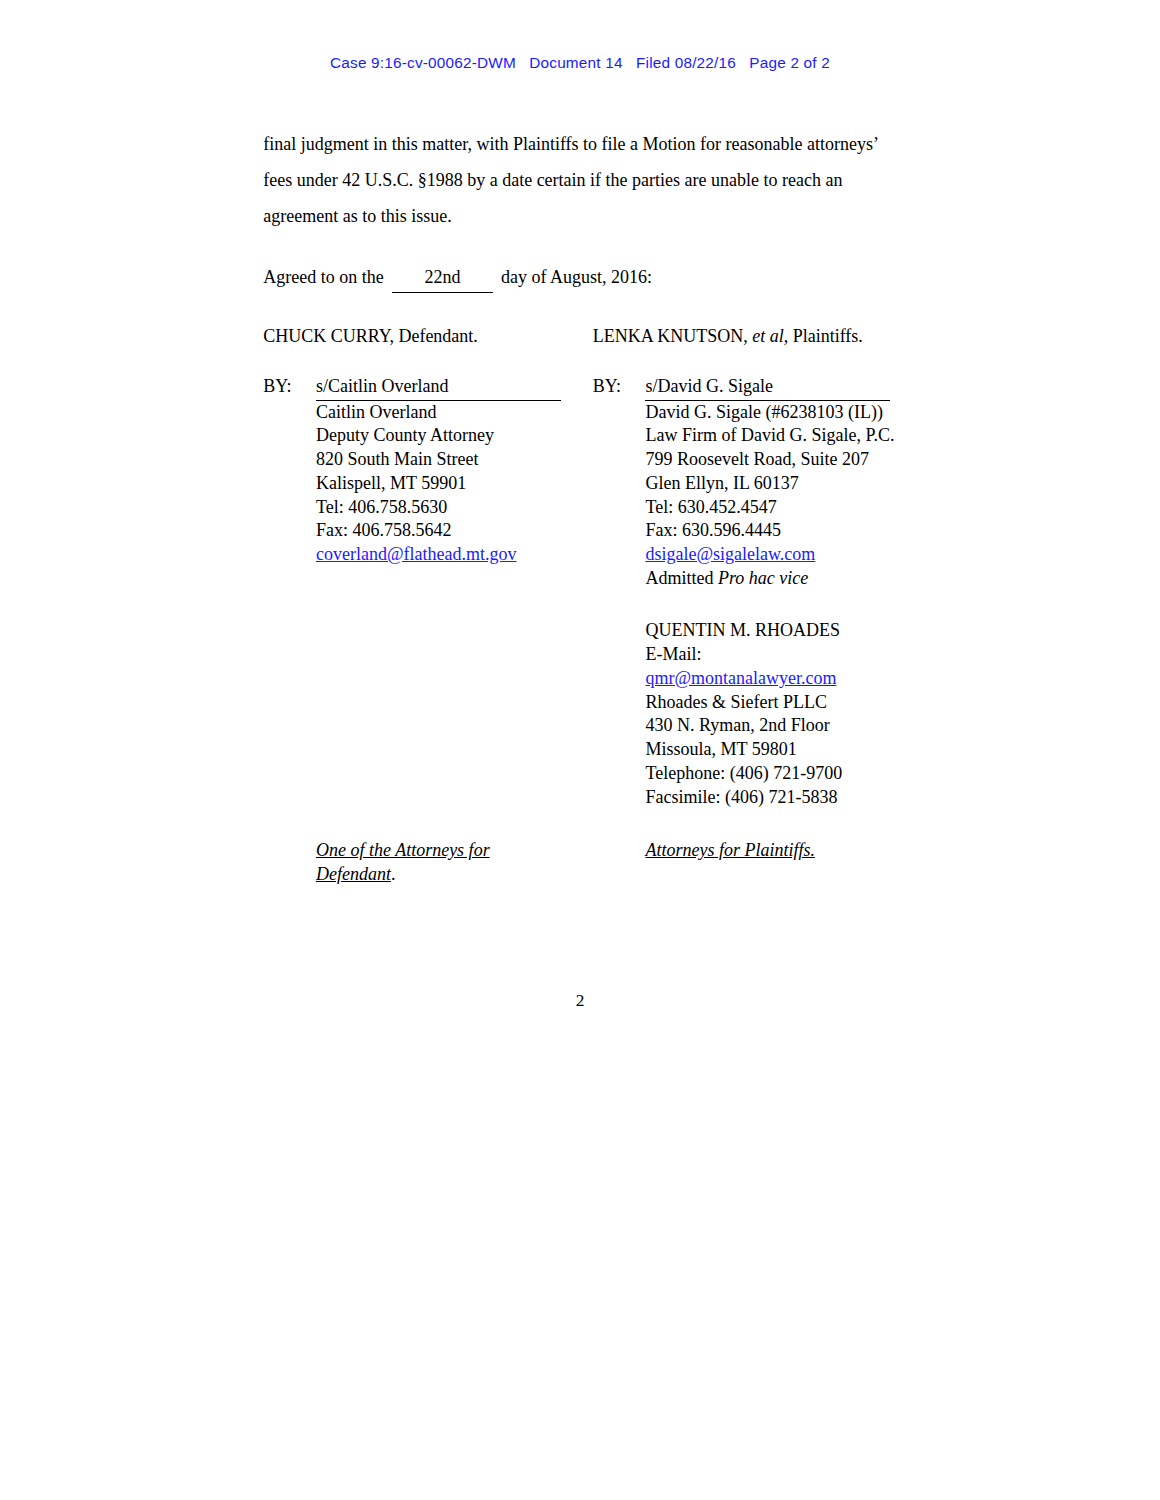Case 9:16-cv-00062-DWM Document 14 Filed 08/22/16 Page 2 of 2
final judgment in this matter, with Plaintiffs to file a Motion for reasonable attorneys’ fees under 42 U.S.C. §1988 by a date certain if the parties are unable to reach an agreement as to this issue.
Agreed to on the 22nd day of August, 2016:
| CHUCK CURRY, Defendant. | | LENKA KNUTSON, et al , Plaintiffs. |
| BY: s/Caitlin Overland Caitlin Overland Deputy County Attorney 820 South Main Street Kalispell, MT 59901 Tel: 406.758.5630 Fax: 406.758.5642 coverland@flathead.mt.gov | | BY: s/David G. Sigale David G. Sigale (#6238103 (IL)) Law Firm of David G. Sigale, P.C. 799 Roosevelt Road, Suite 207 Glen Ellyn, IL 60137 Tel: 630.452.4547 Fax: 630.596.4445 dsigale@sigalelaw.com Admitted Pro hac vice |
| | | QUENTIN M. RHOADES E-Mail: qmr@montanalawyer.com Rhoades & Siefert PLLC 430 N. Ryman, 2nd Floor Missoula, MT 59801 Telephone: (406) 721-9700 Facsimile: (406) 721-5838 |
| One of the Attorneys for Defendant . | | Attorneys for Plaintiffs. |
2